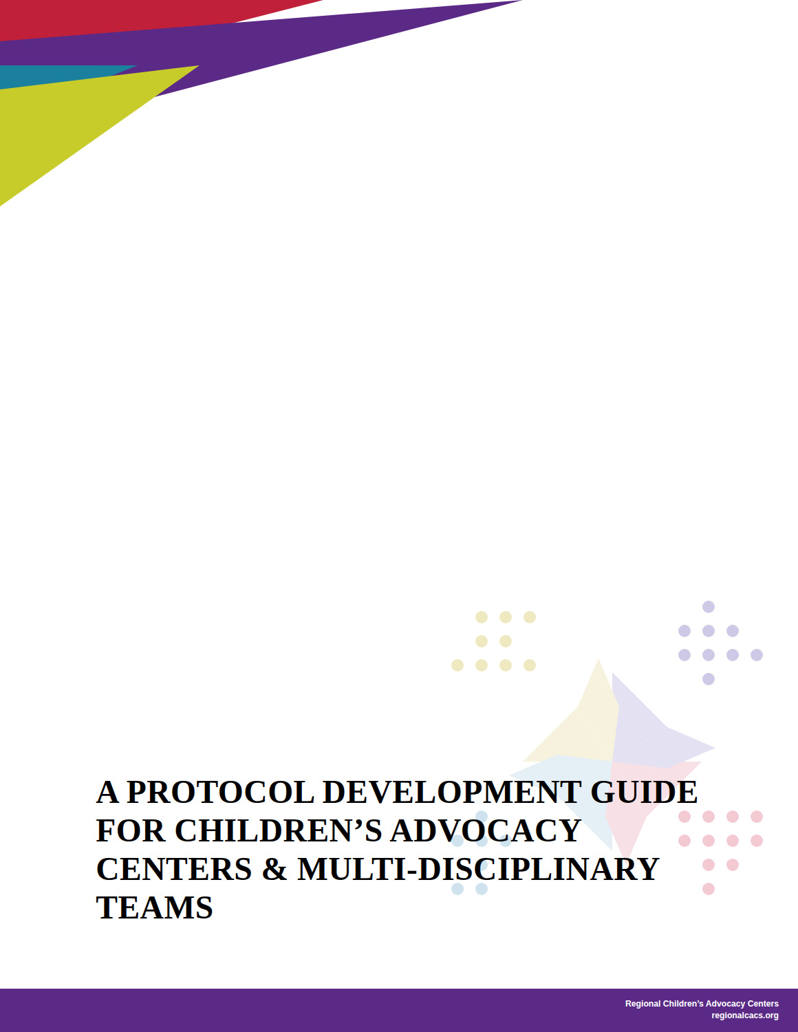A Protocol Development Guide for Children’s Advocacy Centers & Multi-Disciplinary Teams
Regional Children’s Advocacy Centers regionalcacs.org